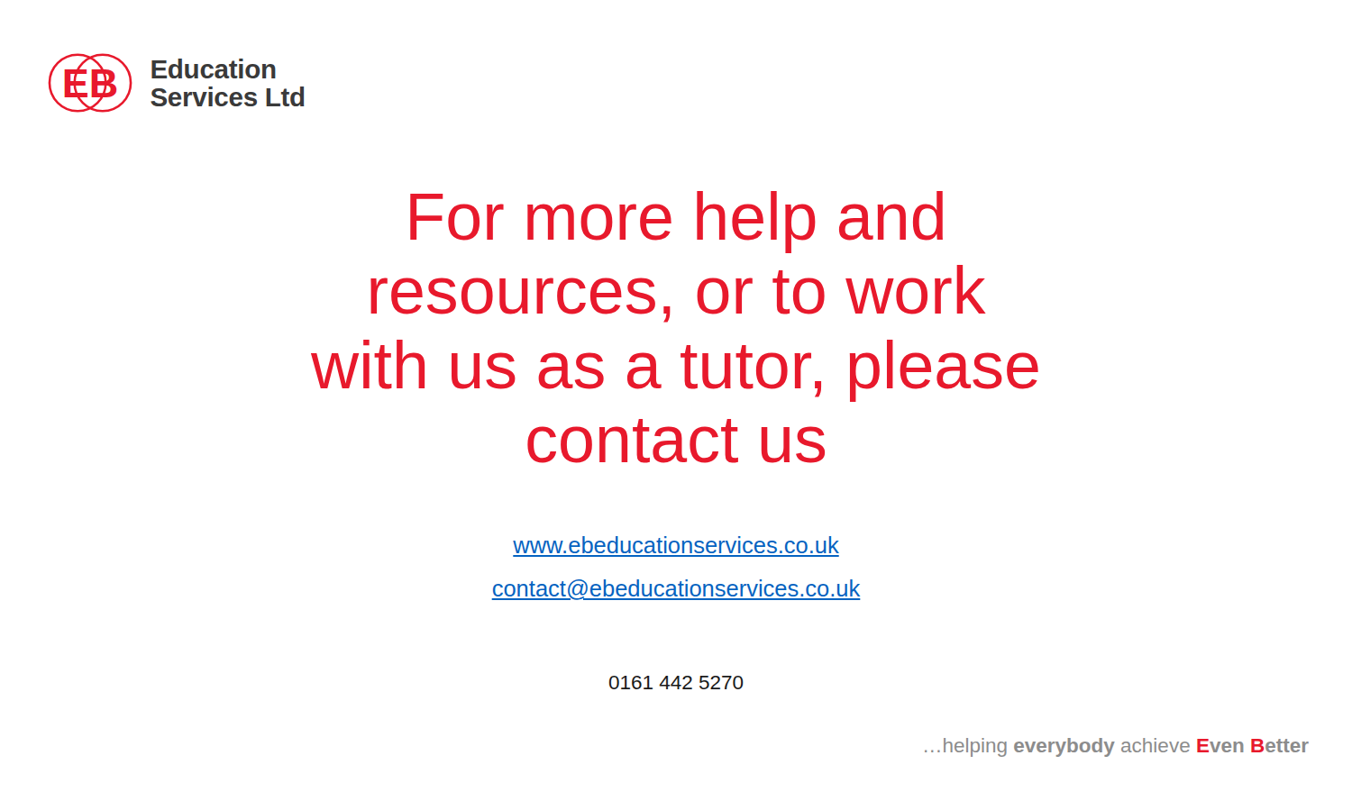EB Education Services Ltd
For more help and resources, or to work with us as a tutor, please contact us
www.ebeducationservices.co.uk
contact@ebeducationservices.co.uk
0161 442 5270
…helping everybody achieve Even Better